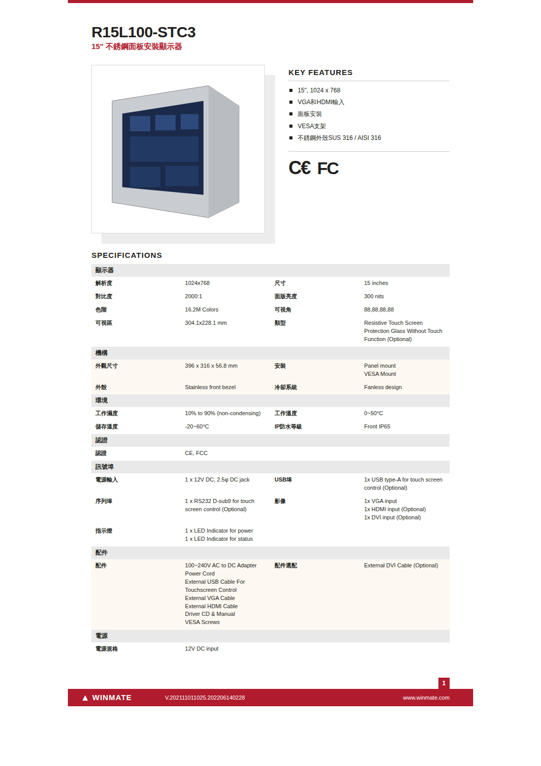R15L100-STC3
15" 不銹鋼面板安裝顯示器
KEY FEATURES
15", 1024 x 768
VGA和HDMI輸入
面板安裝
VESA支架
不銹鋼外殼SUS 316 / AISI 316
C€ FC
SPECIFICATIONS
| 顯示器 |
| --- |
| 解析度 | 1024x768 | 尺寸 | 15 inches |
| 對比度 | 2000:1 | 面版亮度 | 300 nits |
| 色階 | 16.2M Colors | 可視角 | 88,88,88,88 |
| 可視區 | 304.1x228.1 mm | 類型 | Resistive Touch Screen Protection Glass Without Touch Function (Optional) |
| 機構 |
| 外觀尺寸 | 396 x 316 x 56.8 mm | 安裝 | Panel mount VESA Mount |
| 外殼 | Stainless front bezel | 冷卻系統 | Fanless design |
| 環境 |
| 工作濕度 | 10% to 90% (non-condensing) | 工作溫度 | 0~50°C |
| 儲存溫度 | -20~60°C | IP防水等級 | Front IP65 |
| 認證 |
| 認證 | CE, FCC |
| 訊號埠 |
| 電源輸入 | 1 x 12V DC, 2.5φ DC jack | USB埠 | 1x USB type-A for touch screen control (Optional) |
| 序列埠 | 1 x RS232 D-sub9 for touch screen control (Optional) | 影像 | 1x VGA input 1x HDMI input (Optional) 1x DVI input (Optional) |
| 指示燈 | 1 x LED Indicator for power 1 x LED Indicator for status |
| 配件 |
| 配件 | 100~240V AC to DC Adapter Power Cord External USB Cable For Touchscreen Control External VGA Cable External HDMI Cable Driver CD & Manual VESA Screws | 配件選配 | External DVI Cable (Optional) |
| 電源 |
| 電源規格 | 12V DC input |
▲WINMATE
V.202111011025.202206140228
www.winmate.com
1